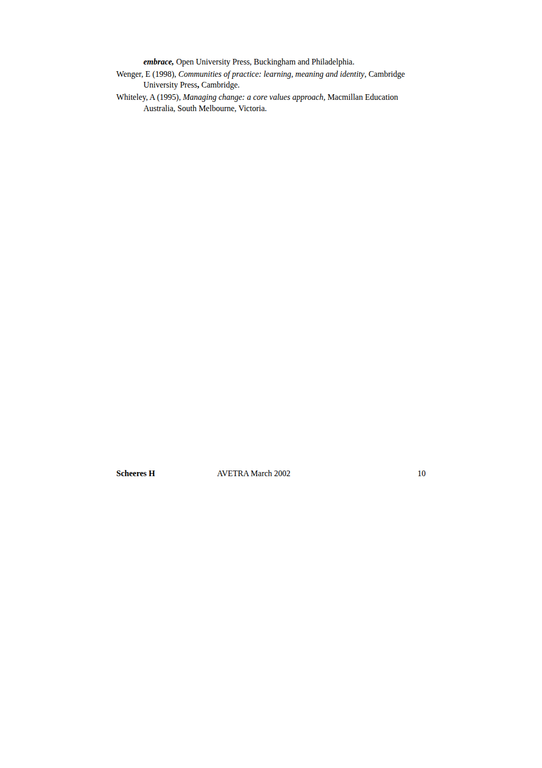embrace, Open University Press, Buckingham and Philadelphia.
Wenger, E (1998), Communities of practice: learning, meaning and identity, Cambridge University Press, Cambridge.
Whiteley, A (1995), Managing change: a core values approach, Macmillan Education Australia, South Melbourne, Victoria.
Scheeres H
AVETRA March 2002
10